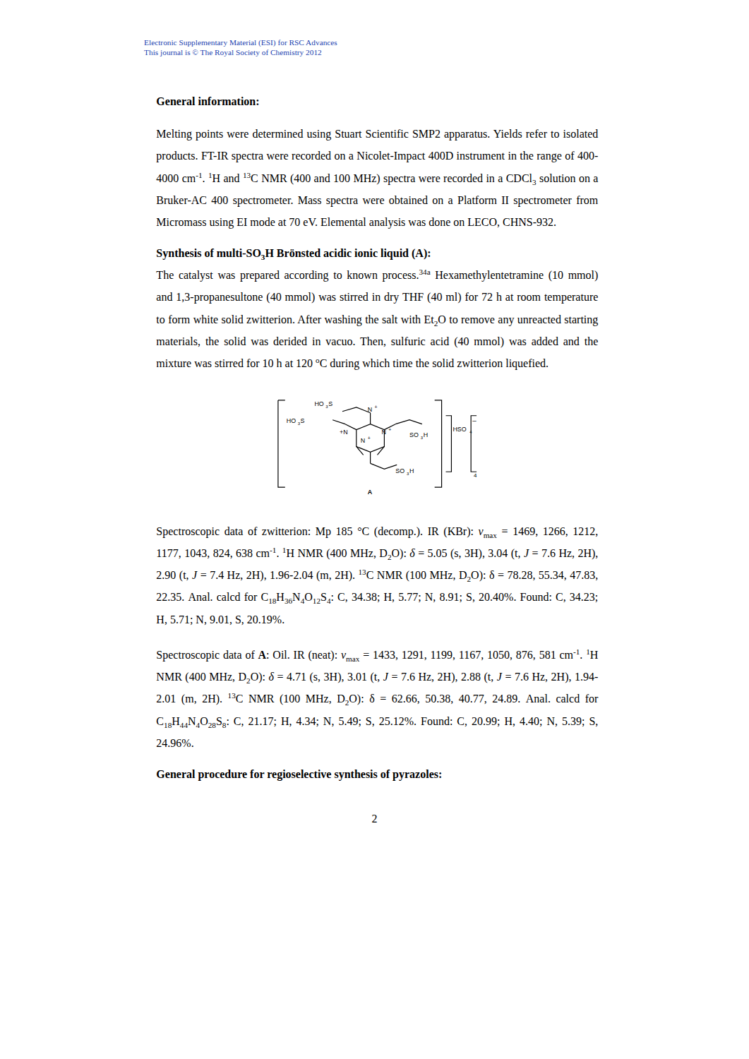Electronic Supplementary Material (ESI) for RSC Advances
This journal is © The Royal Society of Chemistry 2012
General information:
Melting points were determined using Stuart Scientific SMP2 apparatus. Yields refer to isolated products. FT-IR spectra were recorded on a Nicolet-Impact 400D instrument in the range of 400-4000 cm-1. 1H and 13C NMR (400 and 100 MHz) spectra were recorded in a CDCl3 solution on a Bruker-AC 400 spectrometer. Mass spectra were obtained on a Platform II spectrometer from Micromass using EI mode at 70 eV. Elemental analysis was done on LECO, CHNS-932.
Synthesis of multi-SO3H Brönsted acidic ionic liquid (A):
The catalyst was prepared according to known process.34a Hexamethylentetramine (10 mmol) and 1,3-propanesultone (40 mmol) was stirred in dry THF (40 ml) for 72 h at room temperature to form white solid zwitterion. After washing the salt with Et2O to remove any unreacted starting materials, the solid was derided in vacuo. Then, sulfuric acid (40 mmol) was added and the mixture was stirred for 10 h at 120 oC during which time the solid zwitterion liquefied.
Spectroscopic data of zwitterion: Mp 185 °C (decomp.). IR (KBr): vmax = 1469, 1266, 1212, 1177, 1043, 824, 638 cm-1. 1H NMR (400 MHz, D2O): δ = 5.05 (s, 3H), 3.04 (t, J = 7.6 Hz, 2H), 2.90 (t, J = 7.4 Hz, 2H), 1.96-2.04 (m, 2H). 13C NMR (100 MHz, D2O): δ = 78.28, 55.34, 47.83, 22.35. Anal. calcd for C18H36N4O12S4: C, 34.38; H, 5.77; N, 8.91; S, 20.40%. Found: C, 34.23; H, 5.71; N, 9.01, S, 20.19%.
Spectroscopic data of A: Oil. IR (neat): vmax = 1433, 1291, 1199, 1167, 1050, 876, 581 cm-1. 1H NMR (400 MHz, D2O): δ = 4.71 (s, 3H), 3.01 (t, J = 7.6 Hz, 2H), 2.88 (t, J = 7.6 Hz, 2H), 1.94-2.01 (m, 2H). 13C NMR (100 MHz, D2O): δ = 62.66, 50.38, 40.77, 24.89. Anal. calcd for C18H44N4O28S8: C, 21.17; H, 4.34; N, 5.49; S, 25.12%. Found: C, 20.99; H, 4.40; N, 5.39; S, 24.96%.
General procedure for regioselective synthesis of pyrazoles:
2